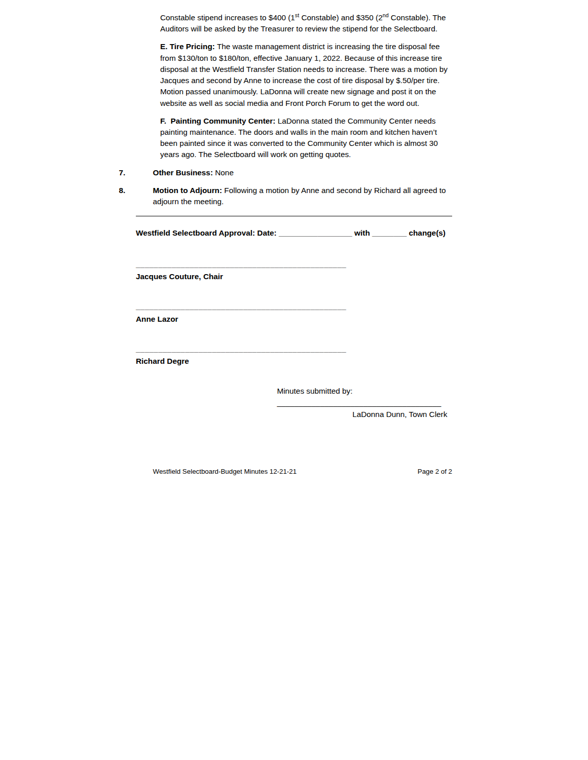Constable stipend increases to $400 (1st Constable) and $350 (2nd Constable). The Auditors will be asked by the Treasurer to review the stipend for the Selectboard.
E. Tire Pricing: The waste management district is increasing the tire disposal fee from $130/ton to $180/ton, effective January 1, 2022. Because of this increase tire disposal at the Westfield Transfer Station needs to increase. There was a motion by Jacques and second by Anne to increase the cost of tire disposal by $.50/per tire. Motion passed unanimously. LaDonna will create new signage and post it on the website as well as social media and Front Porch Forum to get the word out.
F. Painting Community Center: LaDonna stated the Community Center needs painting maintenance. The doors and walls in the main room and kitchen haven’t been painted since it was converted to the Community Center which is almost 30 years ago. The Selectboard will work on getting quotes.
7. Other Business: None
8. Motion to Adjourn: Following a motion by Anne and second by Richard all agreed to adjourn the meeting.
Westfield Selectboard Approval: Date: _________________ with ________ change(s)
_______________________________________________
Jacques Couture, Chair
_______________________________________________
Anne Lazor
_______________________________________________
Richard Degre
Minutes submitted by: ______________________________________
LaDonna Dunn, Town Clerk
Westfield Selectboard-Budget Minutes 12-21-21
Page 2 of 2